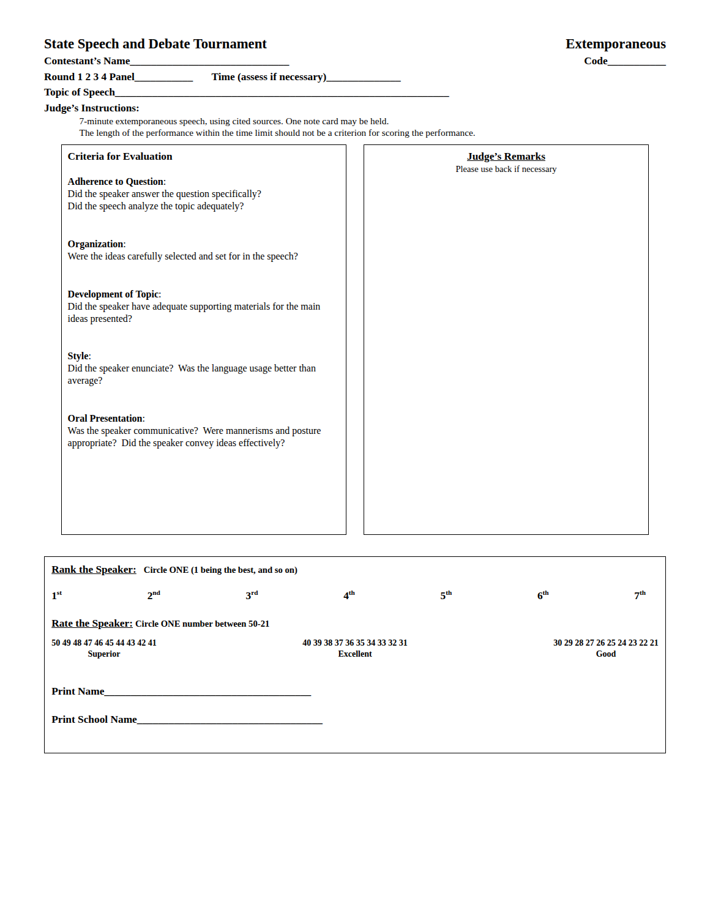State Speech and Debate Tournament
Extemporaneous
Contestant’s Name______________________________ Code___________
Round 1 2 3 4 Panel___________ Time (assess if necessary)______________
Topic of Speech_______________________________________________________________
Judge’s Instructions:
7-minute extemporaneous speech, using cited sources. One note card may be held.
The length of the performance within the time limit should not be a criterion for scoring the performance.
| Criteria for Evaluation Adherence to Question : Did the speaker answer the question specifically? Did the speech analyze the topic adequately? Organization : Were the ideas carefully selected and set for in the speech? Development of Topic : Did the speaker have adequate supporting materials for the main ideas presented? Style : Did the speaker enunciate? Was the language usage better than average? Oral Presentation : Was the speaker communicative? Were mannerisms and posture appropriate? Did the speaker convey ideas effectively? | Judge’s Remarks Please use back if necessary |
Rank the Speaker: Circle ONE (1 being the best, and so on)
1st 2nd 3rd 4th 5th 6th 7th
Rate the Speaker: Circle ONE number between 50-21
50 49 48 47 46 45 44 43 42 41 Superior 40 39 38 37 36 35 34 33 32 31 Excellent 30 29 28 27 26 25 24 23 22 21 Good
Print Name_______________________________________
Print School Name___________________________________